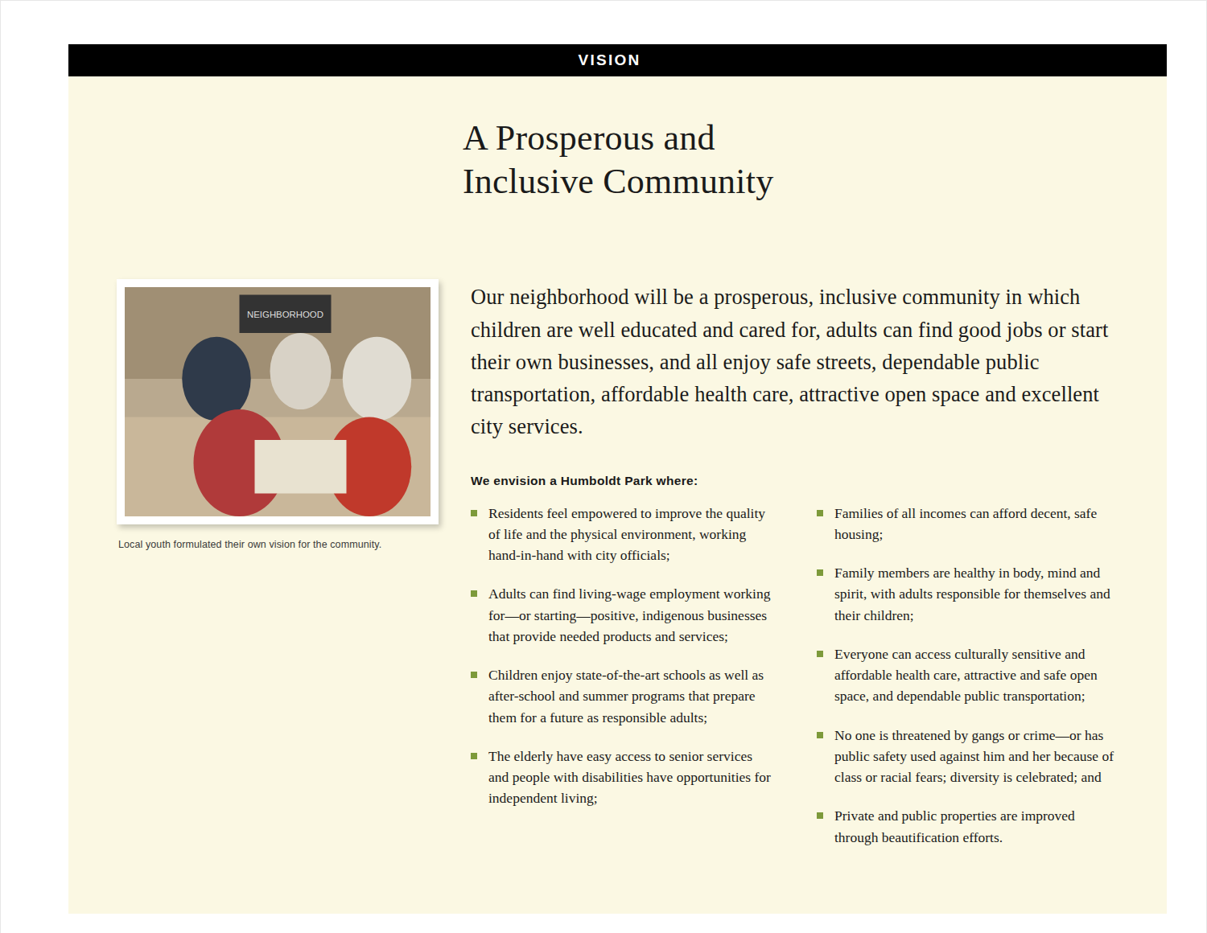Vision
A Prosperous and
Inclusive Community
Local youth formulated their own vision for the community.
Our neighborhood will be a prosperous, inclusive community in which children are well educated and cared for, adults can find good jobs or start their own businesses, and all enjoy safe streets, dependable public transportation, affordable health care, attractive open space and excellent city services.
We envision a Humboldt Park where:
Residents feel empowered to improve the quality of life and the physical environment, working hand-in-hand with city officials;
Adults can find living-wage employment working for—or starting—positive, indigenous businesses that provide needed products and services;
Children enjoy state-of-the-art schools as well as after-school and summer programs that prepare them for a future as responsible adults;
The elderly have easy access to senior services and people with disabilities have opportunities for independent living;
Families of all incomes can afford decent, safe housing;
Family members are healthy in body, mind and spirit, with adults responsible for themselves and their children;
Everyone can access culturally sensitive and affordable health care, attractive and safe open space, and dependable public transportation;
No one is threatened by gangs or crime—or has public safety used against him and her because of class or racial fears; diversity is celebrated; and
Private and public properties are improved through beautification efforts.